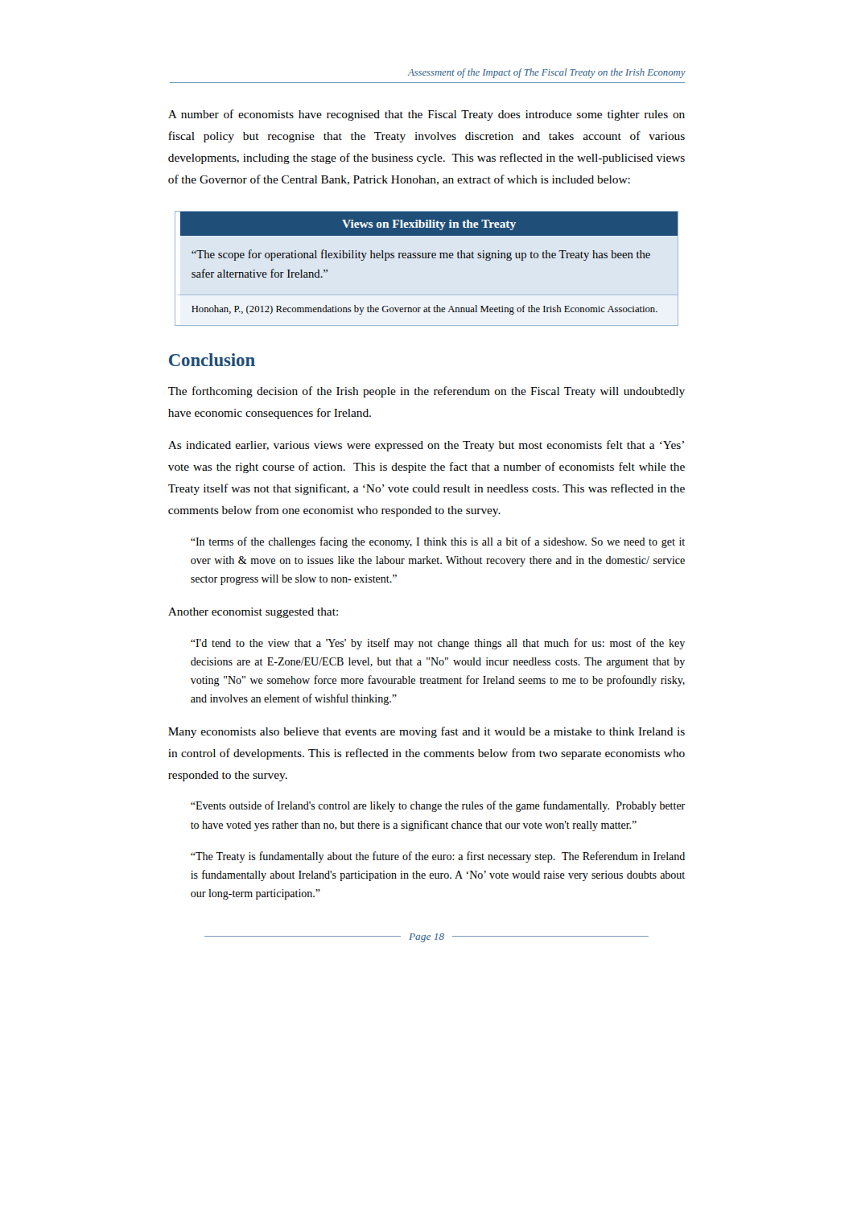Assessment of the Impact of The Fiscal Treaty on the Irish Economy
A number of economists have recognised that the Fiscal Treaty does introduce some tighter rules on fiscal policy but recognise that the Treaty involves discretion and takes account of various developments, including the stage of the business cycle. This was reflected in the well-publicised views of the Governor of the Central Bank, Patrick Honohan, an extract of which is included below:
Views on Flexibility in the Treaty
“The scope for operational flexibility helps reassure me that signing up to the Treaty has been the safer alternative for Ireland.”
Honohan, P., (2012) Recommendations by the Governor at the Annual Meeting of the Irish Economic Association.
Conclusion
The forthcoming decision of the Irish people in the referendum on the Fiscal Treaty will undoubtedly have economic consequences for Ireland.
As indicated earlier, various views were expressed on the Treaty but most economists felt that a ‘Yes’ vote was the right course of action. This is despite the fact that a number of economists felt while the Treaty itself was not that significant, a ‘No’ vote could result in needless costs. This was reflected in the comments below from one economist who responded to the survey.
“In terms of the challenges facing the economy, I think this is all a bit of a sideshow. So we need to get it over with & move on to issues like the labour market. Without recovery there and in the domestic/ service sector progress will be slow to non- existent.”
Another economist suggested that:
“I'd tend to the view that a 'Yes' by itself may not change things all that much for us: most of the key decisions are at E-Zone/EU/ECB level, but that a "No" would incur needless costs. The argument that by voting "No" we somehow force more favourable treatment for Ireland seems to me to be profoundly risky, and involves an element of wishful thinking.”
Many economists also believe that events are moving fast and it would be a mistake to think Ireland is in control of developments. This is reflected in the comments below from two separate economists who responded to the survey.
“Events outside of Ireland's control are likely to change the rules of the game fundamentally. Probably better to have voted yes rather than no, but there is a significant chance that our vote won't really matter.”
“The Treaty is fundamentally about the future of the euro: a first necessary step. The Referendum in Ireland is fundamentally about Ireland's participation in the euro. A ‘No’ vote would raise very serious doubts about our long-term participation.”
Page 18